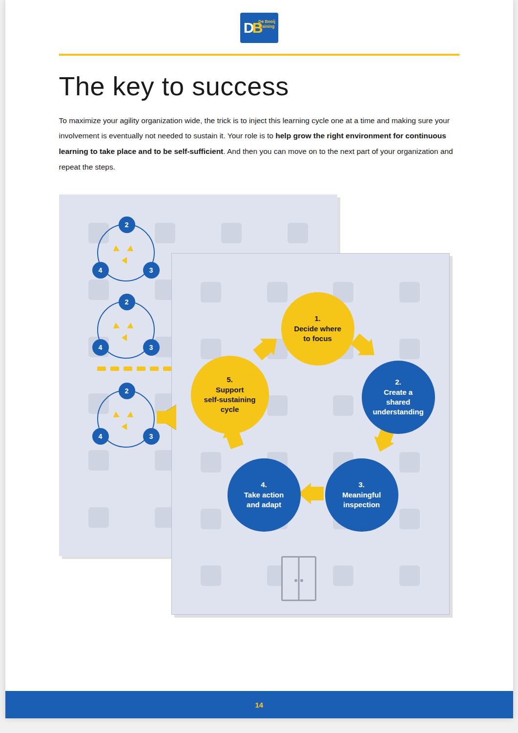DB
De Booij
Training
The key to success
To maximize your agility organization wide, the trick is to inject this learning cycle one at a time and making sure your involvement is eventually not needed to sustain it. Your role is to help grow the right environment for continuous learning to take place and to be self-sufficient. And then you can move on to the next part of your organization and repeat the steps.
2
3
4
2
3
4
2
3
4
1.
Decide where
to focus
2.
Create a
shared
understanding
3.
Meaningful
inspection
4.
Take action
and adapt
5.
Support
self-sustaining
cycle
14